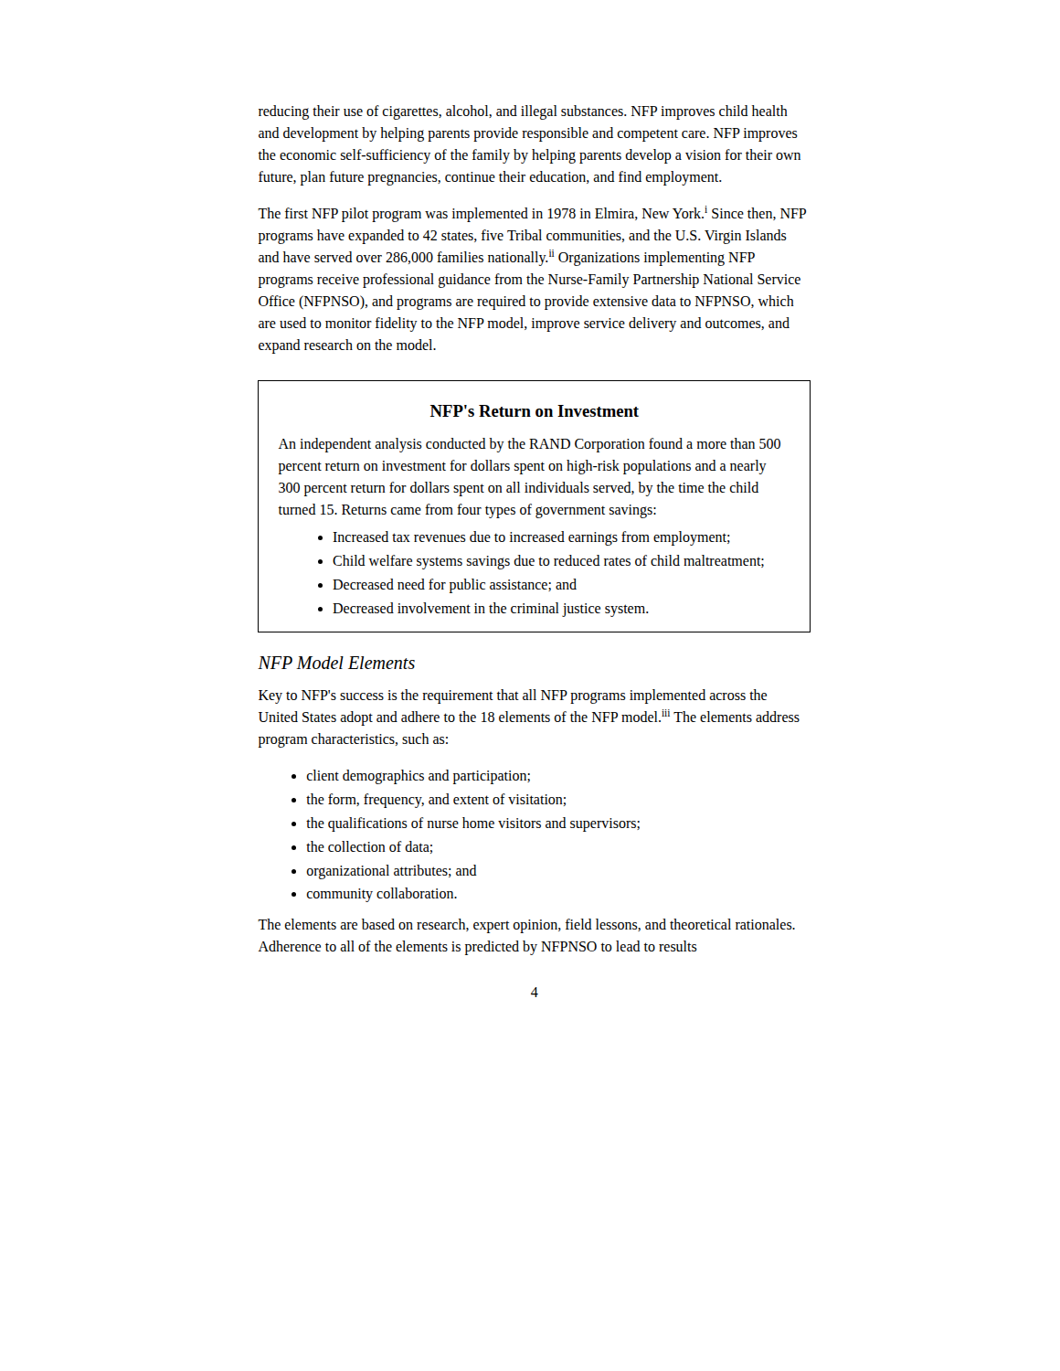reducing their use of cigarettes, alcohol, and illegal substances. NFP improves child health and development by helping parents provide responsible and competent care. NFP improves the economic self-sufficiency of the family by helping parents develop a vision for their own future, plan future pregnancies, continue their education, and find employment.
The first NFP pilot program was implemented in 1978 in Elmira, New York.i Since then, NFP programs have expanded to 42 states, five Tribal communities, and the U.S. Virgin Islands and have served over 286,000 families nationally.ii Organizations implementing NFP programs receive professional guidance from the Nurse-Family Partnership National Service Office (NFPNSO), and programs are required to provide extensive data to NFPNSO, which are used to monitor fidelity to the NFP model, improve service delivery and outcomes, and expand research on the model.
NFP's Return on Investment
An independent analysis conducted by the RAND Corporation found a more than 500 percent return on investment for dollars spent on high-risk populations and a nearly 300 percent return for dollars spent on all individuals served, by the time the child turned 15. Returns came from four types of government savings:
Increased tax revenues due to increased earnings from employment;
Child welfare systems savings due to reduced rates of child maltreatment;
Decreased need for public assistance; and
Decreased involvement in the criminal justice system.
NFP Model Elements
Key to NFP's success is the requirement that all NFP programs implemented across the United States adopt and adhere to the 18 elements of the NFP model.iii The elements address program characteristics, such as:
client demographics and participation;
the form, frequency, and extent of visitation;
the qualifications of nurse home visitors and supervisors;
the collection of data;
organizational attributes; and
community collaboration.
The elements are based on research, expert opinion, field lessons, and theoretical rationales. Adherence to all of the elements is predicted by NFPNSO to lead to results
4